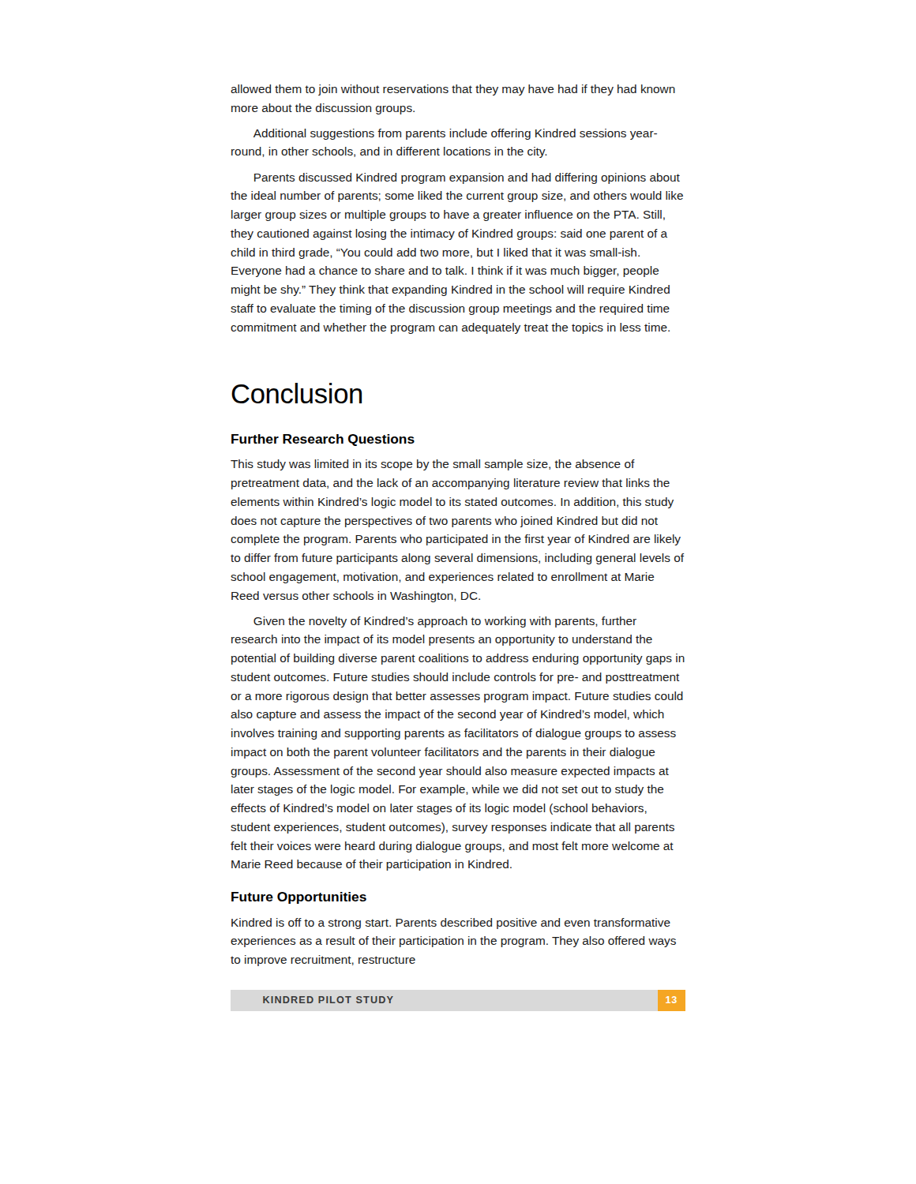allowed them to join without reservations that they may have had if they had known more about the discussion groups.
Additional suggestions from parents include offering Kindred sessions year-round, in other schools, and in different locations in the city.
Parents discussed Kindred program expansion and had differing opinions about the ideal number of parents; some liked the current group size, and others would like larger group sizes or multiple groups to have a greater influence on the PTA. Still, they cautioned against losing the intimacy of Kindred groups: said one parent of a child in third grade, “You could add two more, but I liked that it was small-ish. Everyone had a chance to share and to talk. I think if it was much bigger, people might be shy.” They think that expanding Kindred in the school will require Kindred staff to evaluate the timing of the discussion group meetings and the required time commitment and whether the program can adequately treat the topics in less time.
Conclusion
Further Research Questions
This study was limited in its scope by the small sample size, the absence of pretreatment data, and the lack of an accompanying literature review that links the elements within Kindred’s logic model to its stated outcomes. In addition, this study does not capture the perspectives of two parents who joined Kindred but did not complete the program. Parents who participated in the first year of Kindred are likely to differ from future participants along several dimensions, including general levels of school engagement, motivation, and experiences related to enrollment at Marie Reed versus other schools in Washington, DC.
Given the novelty of Kindred’s approach to working with parents, further research into the impact of its model presents an opportunity to understand the potential of building diverse parent coalitions to address enduring opportunity gaps in student outcomes. Future studies should include controls for pre- and posttreatment or a more rigorous design that better assesses program impact. Future studies could also capture and assess the impact of the second year of Kindred’s model, which involves training and supporting parents as facilitators of dialogue groups to assess impact on both the parent volunteer facilitators and the parents in their dialogue groups. Assessment of the second year should also measure expected impacts at later stages of the logic model. For example, while we did not set out to study the effects of Kindred’s model on later stages of its logic model (school behaviors, student experiences, student outcomes), survey responses indicate that all parents felt their voices were heard during dialogue groups, and most felt more welcome at Marie Reed because of their participation in Kindred.
Future Opportunities
Kindred is off to a strong start. Parents described positive and even transformative experiences as a result of their participation in the program. They also offered ways to improve recruitment, restructure
KINDRED PILOT STUDY
13